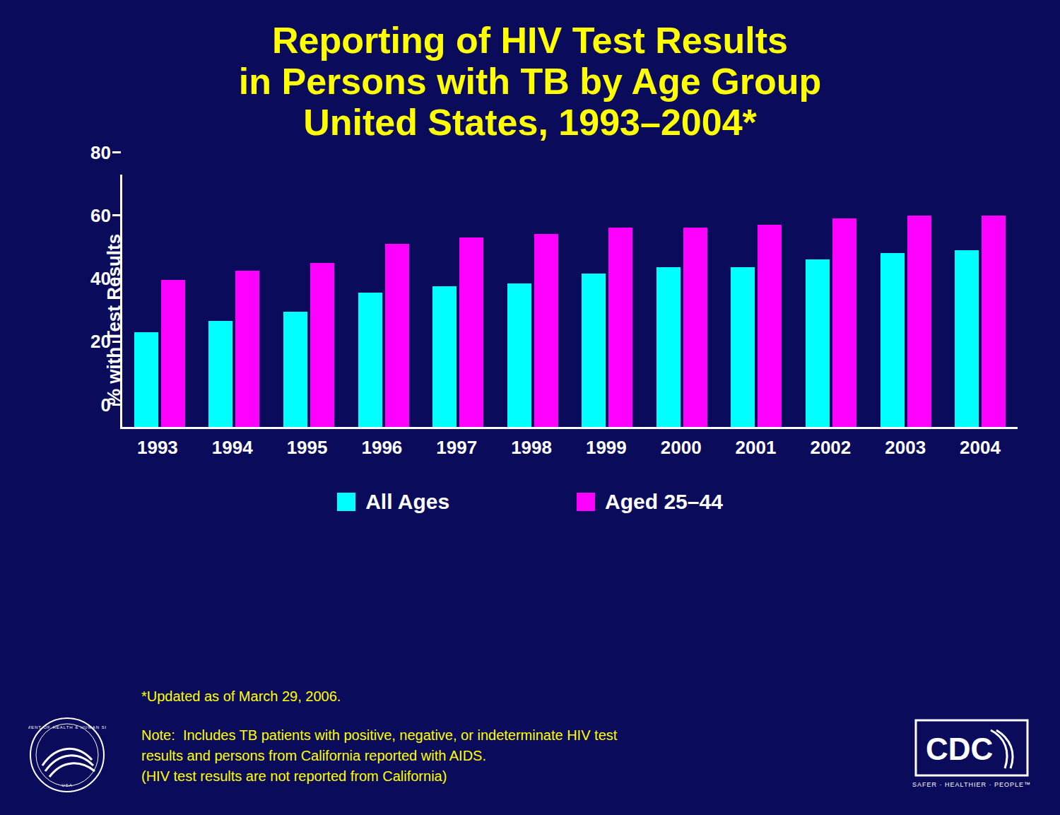Reporting of HIV Test Results
in Persons with TB by Age Group
United States, 1993–2004*
% with Test Results
80
60
40
20
0
199319941995199619971998 199920002001200220032004
All Ages
Aged 25–44
*Updated as of March 29, 2006.
Note: Includes TB patients with positive, negative, or indeterminate HIV test
results and persons from California reported with AIDS.
(HIV test results are not reported from California)
DEPARTMENT OF HEALTH & HUMAN SERVICES USA
CDC SAFER · HEALTHIER · PEOPLE™